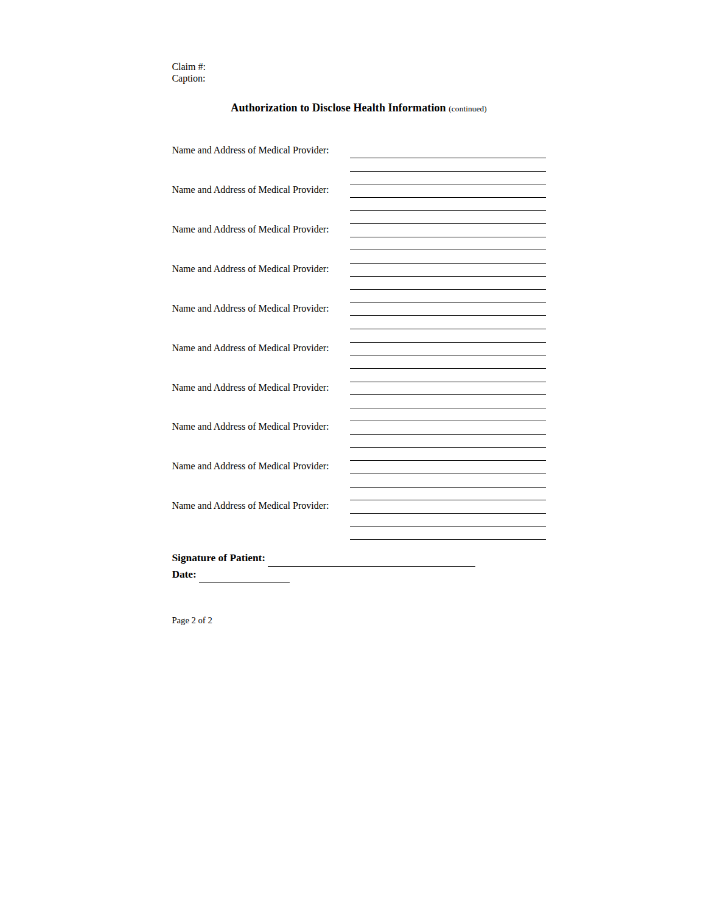Claim #:
Caption:
Authorization to Disclose Health Information (continued)
| Name and Address of Medical Provider: | |
| Name and Address of Medical Provider: | |
| Name and Address of Medical Provider: | |
| Name and Address of Medical Provider: | |
| Name and Address of Medical Provider: | |
| Name and Address of Medical Provider: | |
| Name and Address of Medical Provider: | |
| Name and Address of Medical Provider: | |
| Name and Address of Medical Provider: | |
| Name and Address of Medical Provider: | |
Signature of Patient:
Date:
Page 2 of 2